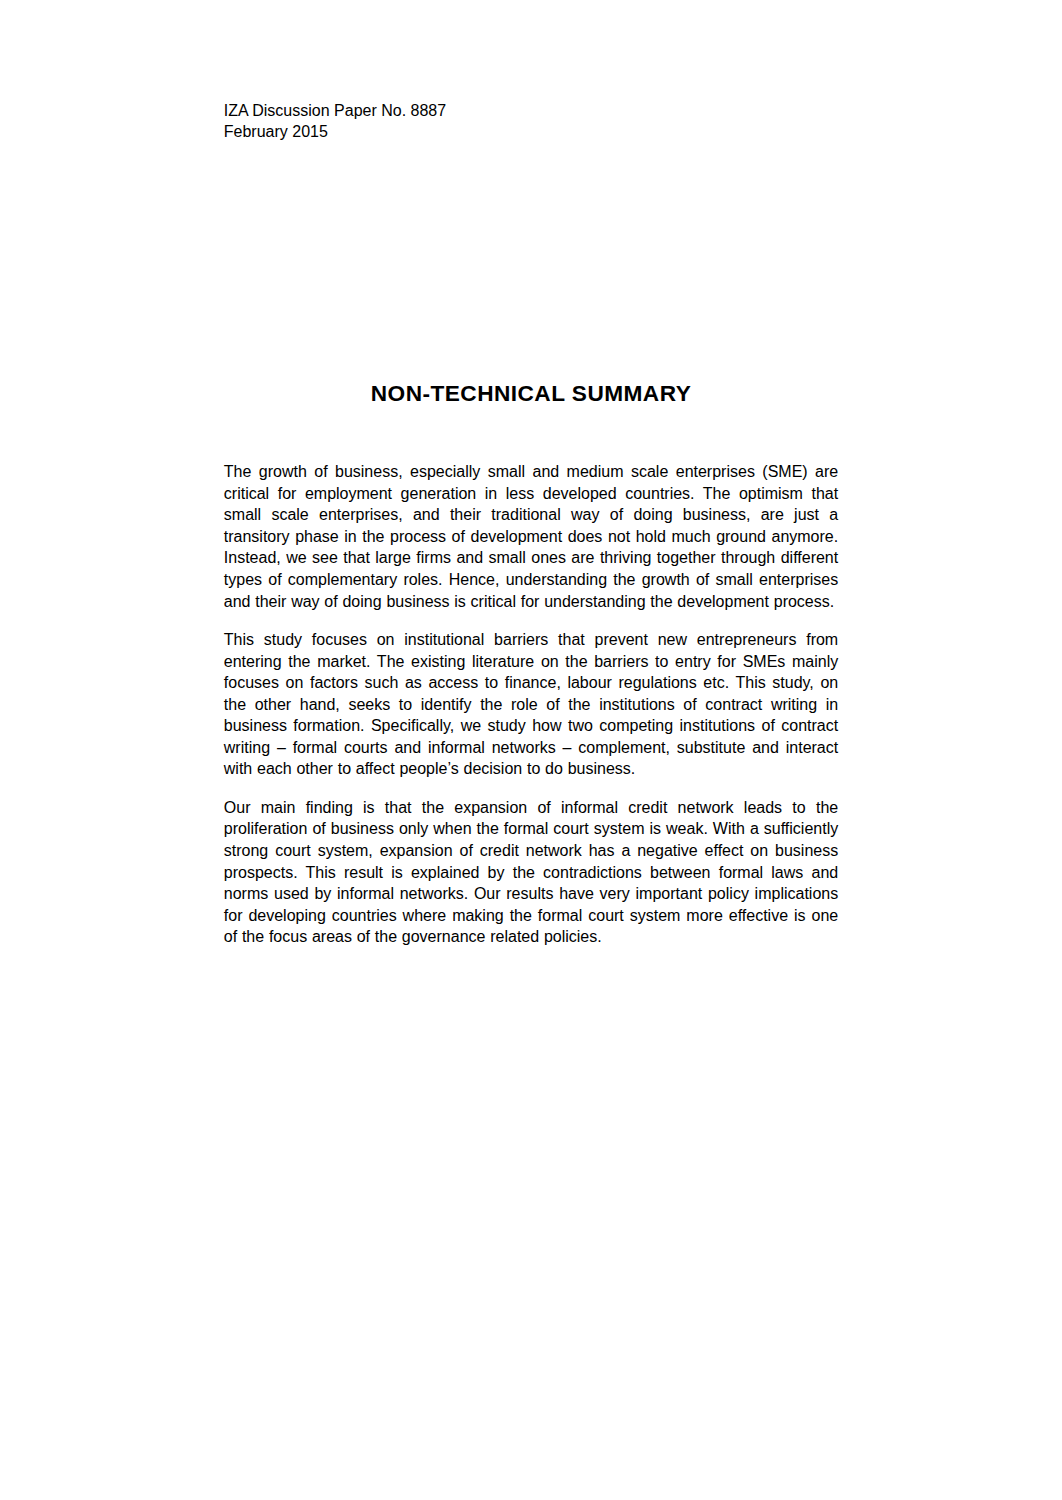IZA Discussion Paper No. 8887
February 2015
NON-TECHNICAL SUMMARY
The growth of business, especially small and medium scale enterprises (SME) are critical for employment generation in less developed countries. The optimism that small scale enterprises, and their traditional way of doing business, are just a transitory phase in the process of development does not hold much ground anymore. Instead, we see that large firms and small ones are thriving together through different types of complementary roles. Hence, understanding the growth of small enterprises and their way of doing business is critical for understanding the development process.
This study focuses on institutional barriers that prevent new entrepreneurs from entering the market. The existing literature on the barriers to entry for SMEs mainly focuses on factors such as access to finance, labour regulations etc. This study, on the other hand, seeks to identify the role of the institutions of contract writing in business formation. Specifically, we study how two competing institutions of contract writing – formal courts and informal networks – complement, substitute and interact with each other to affect people’s decision to do business.
Our main finding is that the expansion of informal credit network leads to the proliferation of business only when the formal court system is weak. With a sufficiently strong court system, expansion of credit network has a negative effect on business prospects. This result is explained by the contradictions between formal laws and norms used by informal networks. Our results have very important policy implications for developing countries where making the formal court system more effective is one of the focus areas of the governance related policies.